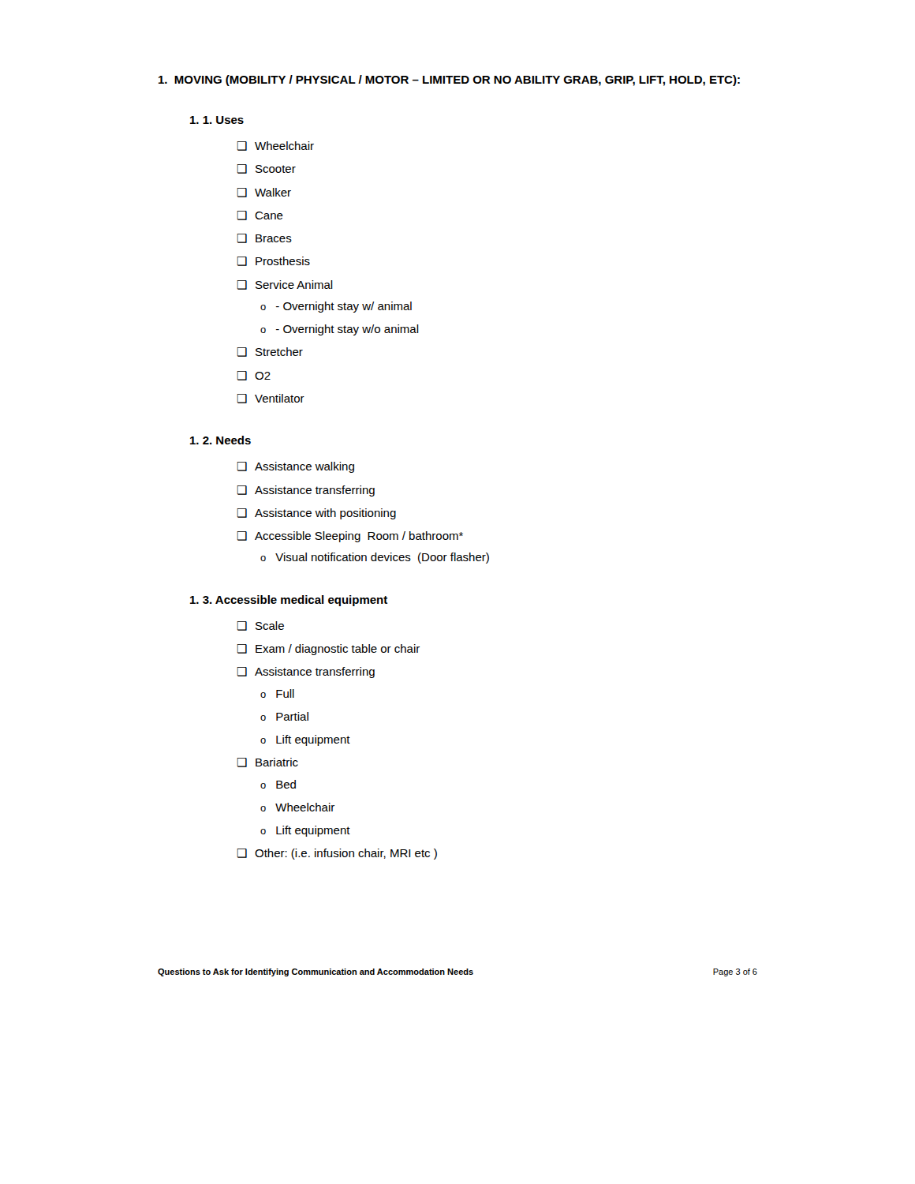1. MOVING (MOBILITY / PHYSICAL / MOTOR – LIMITED OR NO ABILITY GRAB, GRIP, LIFT, HOLD, ETC):
1. 1. Uses
Wheelchair
Scooter
Walker
Cane
Braces
Prosthesis
Service Animal
- Overnight stay w/ animal
- Overnight stay w/o animal
Stretcher
O2
Ventilator
1. 2. Needs
Assistance walking
Assistance transferring
Assistance with positioning
Accessible Sleeping Room / bathroom*
Visual notification devices (Door flasher)
1. 3. Accessible medical equipment
Scale
Exam / diagnostic table or chair
Assistance transferring
Full
Partial
Lift equipment
Bariatric
Bed
Wheelchair
Lift equipment
Other: (i.e. infusion chair, MRI etc )
Questions to Ask for Identifying Communication and Accommodation Needs Page 3 of 6